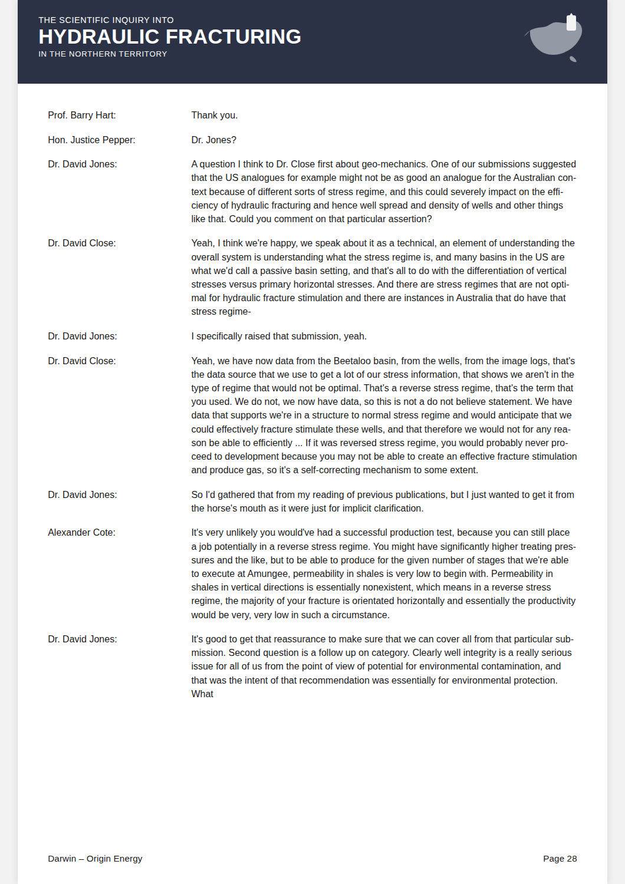The Scientific Inquiry into Hydraulic Fracturing in the Northern Territory
Prof. Barry Hart:
Thank you.
Hon. Justice Pepper:
Dr. Jones?
Dr. David Jones:
A question I think to Dr. Close first about geo-mechanics. One of our submissions suggested that the US analogues for example might not be as good an analogue for the Australian context because of different sorts of stress regime, and this could severely impact on the efficiency of hydraulic fracturing and hence well spread and density of wells and other things like that. Could you comment on that particular assertion?
Dr. David Close:
Yeah, I think we're happy, we speak about it as a technical, an element of understanding the overall system is understanding what the stress regime is, and many basins in the US are what we'd call a passive basin setting, and that's all to do with the differentiation of vertical stresses versus primary horizontal stresses. And there are stress regimes that are not optimal for hydraulic fracture stimulation and there are instances in Australia that do have that stress regime-
Dr. David Jones:
I specifically raised that submission, yeah.
Dr. David Close:
Yeah, we have now data from the Beetaloo basin, from the wells, from the image logs, that's the data source that we use to get a lot of our stress information, that shows we aren't in the type of regime that would not be optimal. That's a reverse stress regime, that's the term that you used. We do not, we now have data, so this is not a do not believe statement. We have data that supports we're in a structure to normal stress regime and would anticipate that we could effectively fracture stimulate these wells, and that therefore we would not for any reason be able to efficiently ... If it was reversed stress regime, you would probably never proceed to development because you may not be able to create an effective fracture stimulation and produce gas, so it's a self-correcting mechanism to some extent.
Dr. David Jones:
So I'd gathered that from my reading of previous publications, but I just wanted to get it from the horse's mouth as it were just for implicit clarification.
Alexander Cote:
It's very unlikely you would've had a successful production test, because you can still place a job potentially in a reverse stress regime. You might have significantly higher treating pressures and the like, but to be able to produce for the given number of stages that we're able to execute at Amungee, permeability in shales is very low to begin with. Permeability in shales in vertical directions is essentially nonexistent, which means in a reverse stress regime, the majority of your fracture is orientated horizontally and essentially the productivity would be very, very low in such a circumstance.
Dr. David Jones:
It's good to get that reassurance to make sure that we can cover all from that particular submission. Second question is a follow up on category. Clearly well integrity is a really serious issue for all of us from the point of view of potential for environmental contamination, and that was the intent of that recommendation was essentially for environmental protection. What
Darwin – Origin Energy Page 28